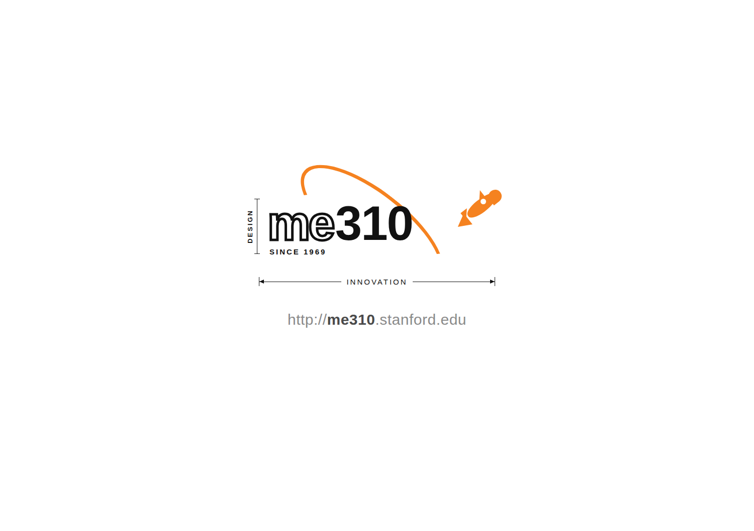DESIGN
me 310
SINCE 1969
INNOVATION
http://me310.stanford.edu